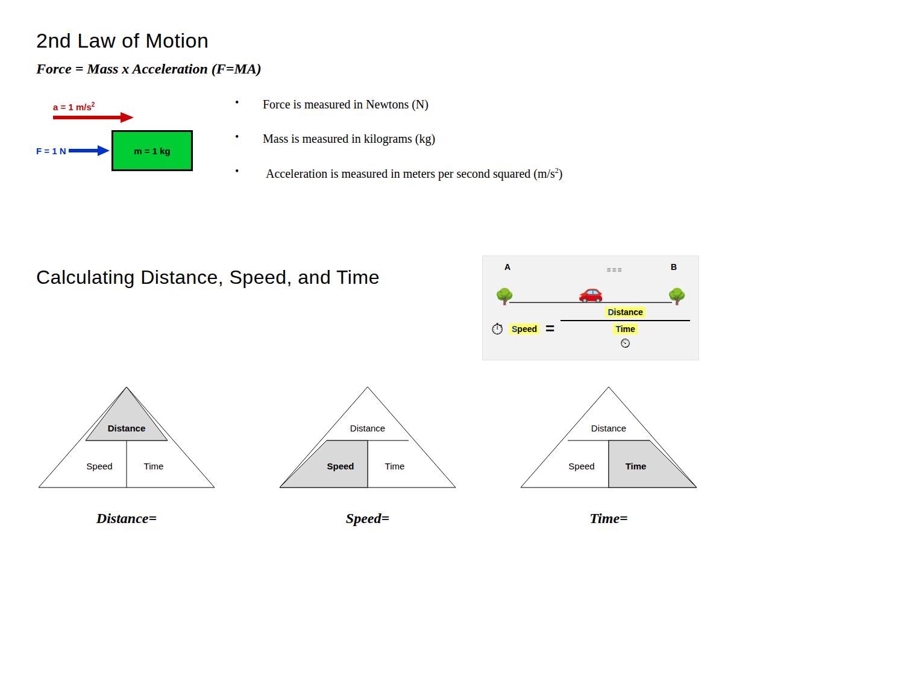2nd Law of Motion
Force = Mass x Acceleration (F=MA)
a = 1 m/s2
F = 1 N m = 1 kg
Force is measured in Newtons (N)
Mass is measured in kilograms (kg)
Acceleration is measured in meters per second squared (m/s2)
Calculating Distance, Speed, and Time
A B ≡≡≡ 🌳 🌳 🚗
⏱ Speed = Distance
Time
⏲
Distance
Speed
Time
Distance=
Distance
Speed
Time
Speed=
Distance
Speed
Time
Time=